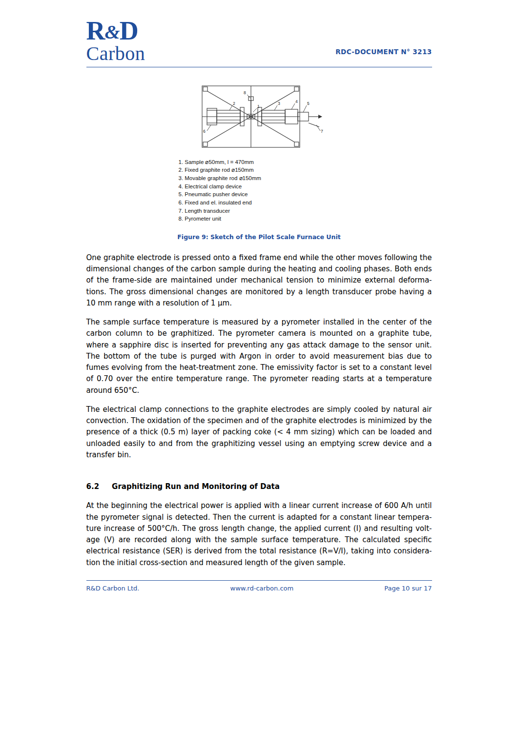R&D
Carbon
RDC-DOCUMENT N° 3213
1 2 3 4 5 6 7 8
1. Sample ⌀50mm, l = 470mm
2. Fixed graphite rod ⌀150mm
3. Movable graphite rod ⌀150mm
4. Electrical clamp device
5. Pneumatic pusher device
6. Fixed and el. insulated end
7. Length transducer
8. Pyrometer unit
Figure 9: Sketch of the Pilot Scale Furnace Unit
One graphite electrode is pressed onto a fixed frame end while the other moves following the dimensional changes of the carbon sample during the heating and cooling phases. Both ends of the frame-side are maintained under mechanical tension to minimize external deformations. The gross dimensional changes are monitored by a length transducer probe having a 10 mm range with a resolution of 1 µm.
The sample surface temperature is measured by a pyrometer installed in the center of the carbon column to be graphitized. The pyrometer camera is mounted on a graphite tube, where a sapphire disc is inserted for preventing any gas attack damage to the sensor unit. The bottom of the tube is purged with Argon in order to avoid measurement bias due to fumes evolving from the heat-treatment zone. The emissivity factor is set to a constant level of 0.70 over the entire temperature range. The pyrometer reading starts at a temperature around 650°C.
The electrical clamp connections to the graphite electrodes are simply cooled by natural air convection. The oxidation of the specimen and of the graphite electrodes is minimized by the presence of a thick (0.5 m) layer of packing coke (< 4 mm sizing) which can be loaded and unloaded easily to and from the graphitizing vessel using an emptying screw device and a transfer bin.
6.2 Graphitizing Run and Monitoring of Data
At the beginning the electrical power is applied with a linear current increase of 600 A/h until the pyrometer signal is detected. Then the current is adapted for a constant linear temperature increase of 500°C/h. The gross length change, the applied current (I) and resulting voltage (V) are recorded along with the sample surface temperature. The calculated specific electrical resistance (SER) is derived from the total resistance (R=V/I), taking into consideration the initial cross-section and measured length of the given sample.
R&D Carbon Ltd. www.rd-carbon.com Page 10 sur 17